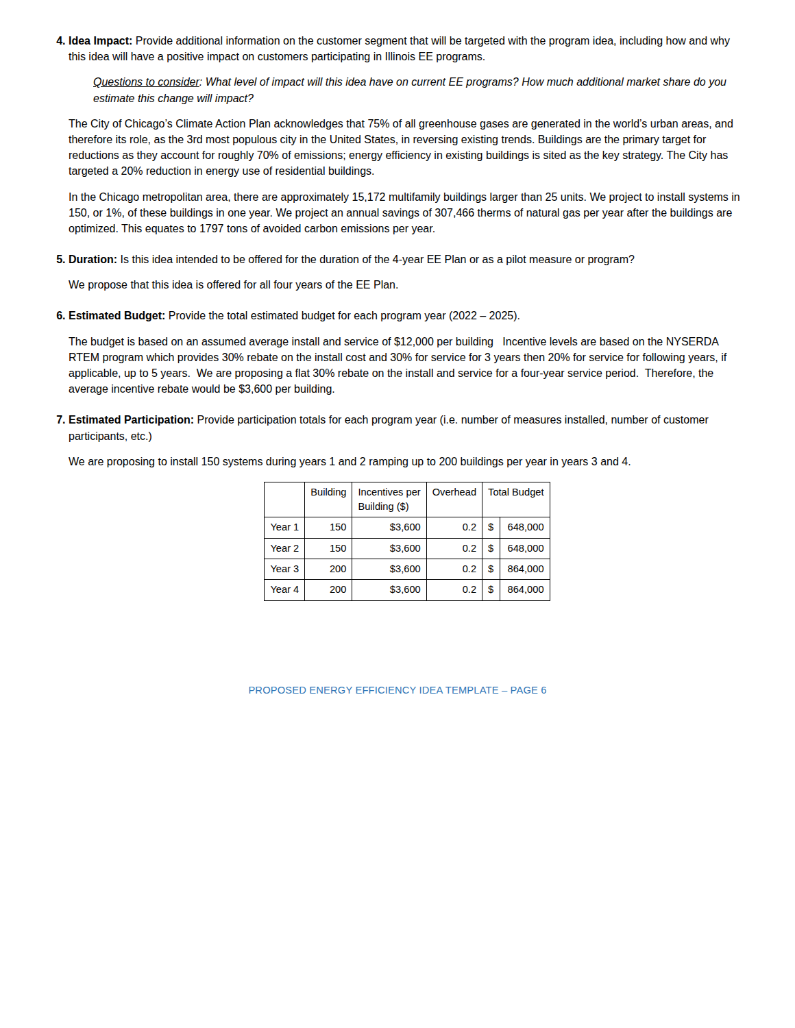Idea Impact: Provide additional information on the customer segment that will be targeted with the program idea, including how and why this idea will have a positive impact on customers participating in Illinois EE programs.
Questions to consider: What level of impact will this idea have on current EE programs? How much additional market share do you estimate this change will impact?
The City of Chicago’s Climate Action Plan acknowledges that 75% of all greenhouse gases are generated in the world’s urban areas, and therefore its role, as the 3rd most populous city in the United States, in reversing existing trends. Buildings are the primary target for reductions as they account for roughly 70% of emissions; energy efficiency in existing buildings is sited as the key strategy. The City has targeted a 20% reduction in energy use of residential buildings.
In the Chicago metropolitan area, there are approximately 15,172 multifamily buildings larger than 25 units. We project to install systems in 150, or 1%, of these buildings in one year. We project an annual savings of 307,466 therms of natural gas per year after the buildings are optimized. This equates to 1797 tons of avoided carbon emissions per year.
Duration: Is this idea intended to be offered for the duration of the 4-year EE Plan or as a pilot measure or program?
We propose that this idea is offered for all four years of the EE Plan.
Estimated Budget: Provide the total estimated budget for each program year (2022 – 2025).
The budget is based on an assumed average install and service of $12,000 per building Incentive levels are based on the NYSERDA RTEM program which provides 30% rebate on the install cost and 30% for service for 3 years then 20% for service for following years, if applicable, up to 5 years. We are proposing a flat 30% rebate on the install and service for a four-year service period. Therefore, the average incentive rebate would be $3,600 per building.
Estimated Participation: Provide participation totals for each program year (i.e. number of measures installed, number of customer participants, etc.)
We are proposing to install 150 systems during years 1 and 2 ramping up to 200 buildings per year in years 3 and 4.
| | Building | Incentives per Building ($) | Overhead | Total Budget |
| --- | --- | --- | --- | --- |
| Year 1 | 150 | $3,600 | 0.2 | $ | 648,000 |
| Year 2 | 150 | $3,600 | 0.2 | $ | 648,000 |
| Year 3 | 200 | $3,600 | 0.2 | $ | 864,000 |
| Year 4 | 200 | $3,600 | 0.2 | $ | 864,000 |
PROPOSED ENERGY EFFICIENCY IDEA TEMPLATE – PAGE 6